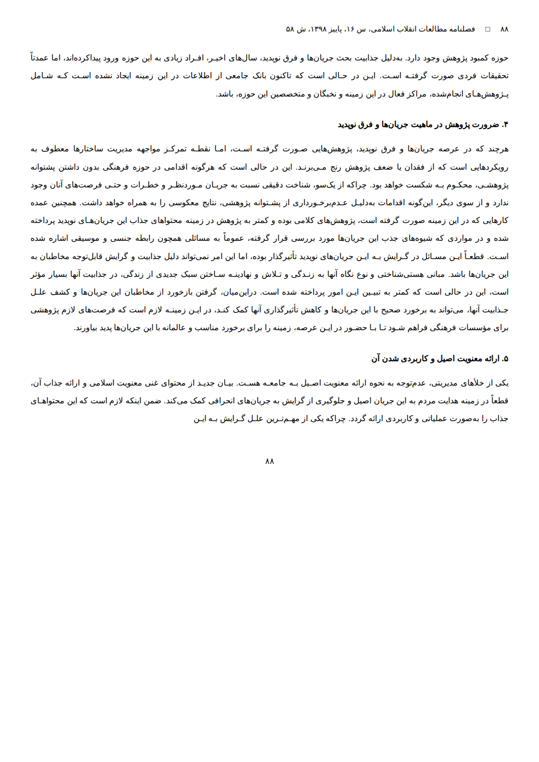۸۸ □ فصلنامه مطالعات انقلاب اسلامی، س ۱۶، پاییز ۱۳۹۸، ش ۵۸
حوزه کمبود پژوهش وجود دارد. به‌دلیل جذابیت بحث جریان‌ها و فرق نوپدید، سال‌های اخیـر، افـراد زیادی به این حوزه ورود پیداکرده‌اند، اما عمدتاً تحقیقات فردی صورت گرفتـه اسـت. ایـن در حـالی است که تاکنون بانک جامعی از اطلاعات در این زمینه ایجاد نشده اسـت کـه شـامل پـژوهش‌هـای انجام‌شده، مراکز فعال در این زمینه و نخبگان و متخصصین این حوزه، باشد.
۴. ضرورت پژوهش در ماهیت جریان‌ها و فرق نوپدید
هرچند که در عرصه جریان‌ها و فرق نوپدید، پژوهش‌هایی صـورت گرفتـه اسـت، امـا نقطـه تمرکـز مواجهه مدیریت ساختارها معطوف به رویکردهایی است که از فقدان یا ضعف پژوهش رنج مـی‌برنـد. این در حالی است که هرگونه اقدامی در حوزه فرهنگی بدون داشتن پشتوانه پژوهشـی، محکـوم بـه شکست خواهد بود. چراکه از یک‌سو، شناخت دقیقی نسبت به جریـان مـوردنظـر و خطـرات و حتـی فرصت‌های آنان وجود ندارد و از سوی دیگر، این‌گونه اقدامات به‌دلیـل عـدم‌برخـورداری از پشـتوانه پژوهشی، نتایج معکوسی را به همراه خواهد داشت. همچنین عمده کارهایی که در این زمینه صورت گرفته است، پژوهش‌های کلامی بوده و کمتر به پژوهش در زمینه محتواهای جذاب این جریان‌هـای نوپدید پرداخته شده و در مواردی که شیوه‌های جذب این جریان‌ها مورد بررسی قرار گرفته، عموماً به مسائلی همچون رابطه جنسی و موسیقی اشاره شده اسـت. قطعـاً ایـن مسـائل در گـرایش بـه ایـن جریان‌های نوپدید تأثیرگذار بوده، اما این امر نمی‌تواند دلیل جذابیت و گرایش قابل‌توجه مخاطبان به این جریان‌ها باشد. مبانی هستی‌شناختی و نوع نگاه آنها به زنـدگی و تـلاش و نهادینـه سـاختن سبک جدیدی از زندگی، در جذابیت آنها بسیار مؤثر است، این در حالی است که کمتر به تبیـین ایـن امور پرداخته شده است. دراین‌میان، گرفتن بازخورد از مخاطبان این جریان‌ها و کشف علـل جـذابیت آنها، می‌تواند به برخورد صحیح با این جریان‌ها و کاهش تأثیرگذاری آنها کمک کنـد، در ایـن زمینـه لازم است که فرصت‌های لازم پژوهشی برای مؤسسات فرهنگی فراهم شـود تـا بـا حضـور در ایـن عرصه، زمینه را برای برخورد مناسب و عالمانه با این جریان‌ها پدید بیاورند.
۵. ارائه معنویت اصیل و کاربردی شدن آن
یکی از خلأهای مدیریتی، عدم‌توجه به نحوه ارائه معنویت اصـیل بـه جامعـه هسـت. بیـان جدیـد از محتوای غنی معنویت اسلامی و ارائه جذاب آن، قطعاً در زمینه هدایت مردم به این جریان اصیل و جلوگیری از گرایش به جریان‌های انحرافی کمک می‌کند. ضمن اینکه لازم است که این محتواهـای جذاب را به‌صورت عملیاتی و کاربردی ارائه گردد. چراکه یکی از مهـم‌تـرین علـل گـرایش بـه ایـن
۸۸